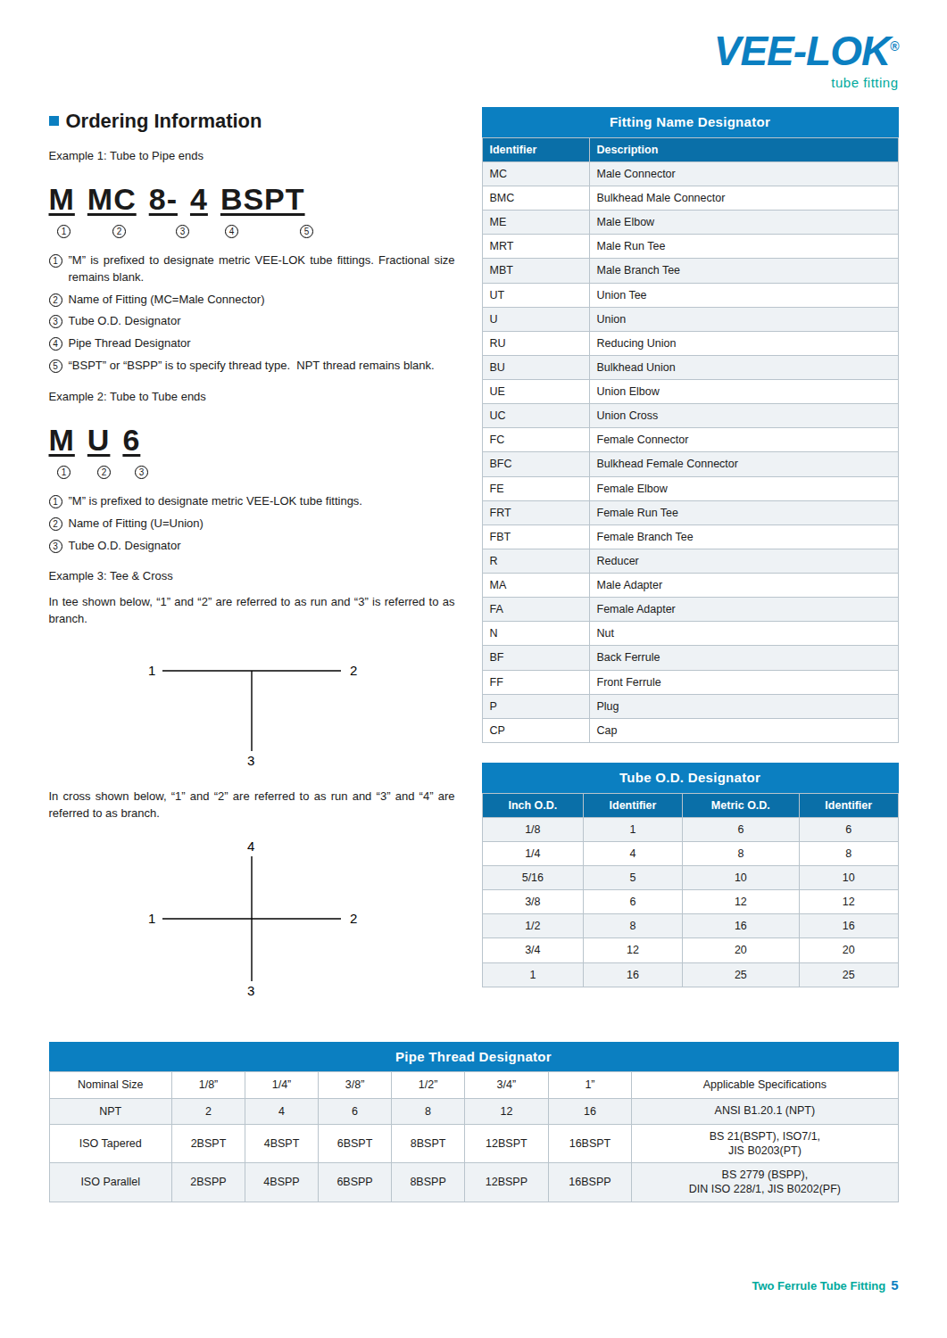VEE-LOK®
tube fitting
Ordering Information
Example 1: Tube to Pipe ends
MMC 8-4 BSPT
1 2 3 4 5
1”M” is prefixed to designate metric VEE-LOK tube fittings. Fractional size remains blank.
2 Name of Fitting (MC=Male Connector)
3 Tube O.D. Designator
4 Pipe Thread Designator
5“BSPT” or “BSPP” is to specify thread type. NPT thread remains blank.
Example 2: Tube to Tube ends
MU 6
1 2 3
1”M” is prefixed to designate metric VEE-LOK tube fittings.
2 Name of Fitting (U=Union)
3 Tube O.D. Designator
Example 3: Tee & Cross
In tee shown below, “1” and “2” are referred to as run and “3” is referred to as branch.
1 2 3
In cross shown below, “1” and “2” are referred to as run and “3” and “4” are referred to as branch.
1 2 3 4
Fitting Name Designator
| Identifier | Description |
| --- | --- |
| MC | Male Connector |
| BMC | Bulkhead Male Connector |
| ME | Male Elbow |
| MRT | Male Run Tee |
| MBT | Male Branch Tee |
| UT | Union Tee |
| U | Union |
| RU | Reducing Union |
| BU | Bulkhead Union |
| UE | Union Elbow |
| UC | Union Cross |
| FC | Female Connector |
| BFC | Bulkhead Female Connector |
| FE | Female Elbow |
| FRT | Female Run Tee |
| FBT | Female Branch Tee |
| R | Reducer |
| MA | Male Adapter |
| FA | Female Adapter |
| N | Nut |
| BF | Back Ferrule |
| FF | Front Ferrule |
| P | Plug |
| CP | Cap |
Tube O.D. Designator
| Inch O.D. | Identifier | Metric O.D. | Identifier |
| --- | --- | --- | --- |
| 1/8 | 1 | 6 | 6 |
| 1/4 | 4 | 8 | 8 |
| 5/16 | 5 | 10 | 10 |
| 3/8 | 6 | 12 | 12 |
| 1/2 | 8 | 16 | 16 |
| 3/4 | 12 | 20 | 20 |
| 1 | 16 | 25 | 25 |
Pipe Thread Designator
| Nominal Size | 1/8” | 1/4” | 3/8” | 1/2” | 3/4” | 1” | Applicable Specifications |
| NPT | 2 | 4 | 6 | 8 | 12 | 16 | ANSI B1.20.1 (NPT) |
| ISO Tapered | 2BSPT | 4BSPT | 6BSPT | 8BSPT | 12BSPT | 16BSPT | BS 21(BSPT), ISO7/1, JIS B0203(PT) |
| ISO Parallel | 2BSPP | 4BSPP | 6BSPP | 8BSPP | 12BSPP | 16BSPP | BS 2779 (BSPP), DIN ISO 228/1, JIS B0202(PF) |
Two Ferrule Tube Fitting5